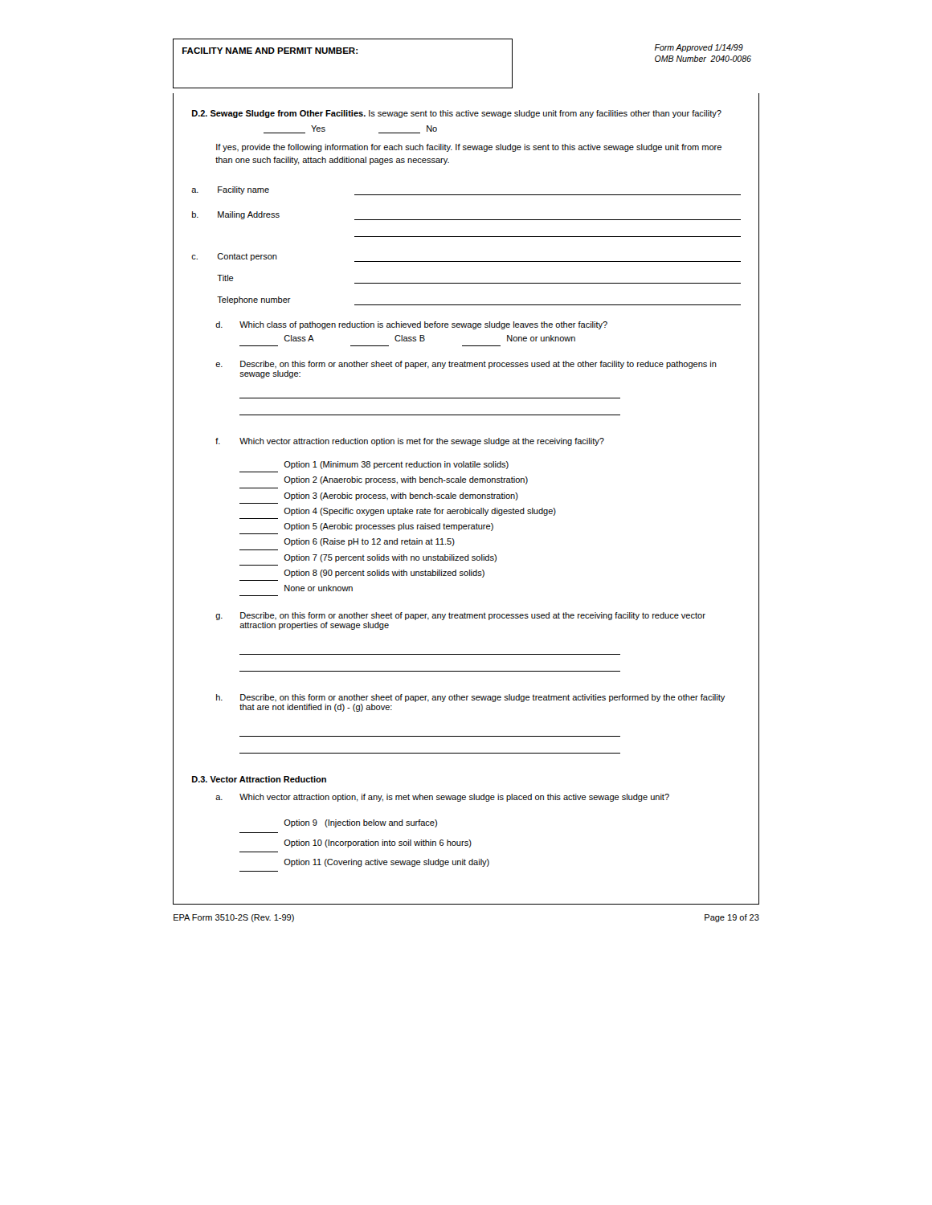FACILITY NAME AND PERMIT NUMBER:
Form Approved 1/14/99
OMB Number 2040-0086
D.2. Sewage Sludge from Other Facilities. Is sewage sent to this active sewage sludge unit from any facilities other than your facility?
Yes No
If yes, provide the following information for each such facility. If sewage sludge is sent to this active sewage sludge unit from more than one such facility, attach additional pages as necessary.
| a. | Facility name | |
| b. | Mailing Address | |
| c. | Contact person | |
| | Title | |
| | Telephone number | |
d. Which class of pathogen reduction is achieved before sewage sludge leaves the other facility?
Class A Class B None or unknown
e. Describe, on this form or another sheet of paper, any treatment processes used at the other facility to reduce pathogens in sewage sludge:
f. Which vector attraction reduction option is met for the sewage sludge at the receiving facility?
Option 1 (Minimum 38 percent reduction in volatile solids)
Option 2 (Anaerobic process, with bench-scale demonstration)
Option 3 (Aerobic process, with bench-scale demonstration)
Option 4 (Specific oxygen uptake rate for aerobically digested sludge)
Option 5 (Aerobic processes plus raised temperature)
Option 6 (Raise pH to 12 and retain at 11.5)
Option 7 (75 percent solids with no unstabilized solids)
Option 8 (90 percent solids with unstabilized solids)
None or unknown
g. Describe, on this form or another sheet of paper, any treatment processes used at the receiving facility to reduce vector attraction properties of sewage sludge
h. Describe, on this form or another sheet of paper, any other sewage sludge treatment activities performed by the other facility that are not identified in (d) - (g) above:
D.3. Vector Attraction Reduction
a. Which vector attraction option, if any, is met when sewage sludge is placed on this active sewage sludge unit?
Option 9 (Injection below and surface)
Option 10 (Incorporation into soil within 6 hours)
Option 11 (Covering active sewage sludge unit daily)
EPA Form 3510-2S (Rev. 1-99)
Page 19 of 23